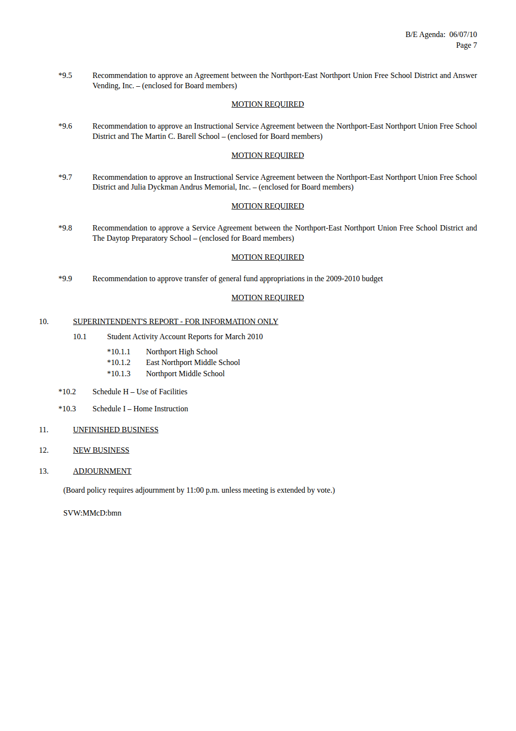B/E Agenda: 06/07/10
Page 7
*9.5
Recommendation to approve an Agreement between the Northport-East Northport Union Free School District and Answer Vending, Inc. – (enclosed for Board members)
MOTION REQUIRED
*9.6
Recommendation to approve an Instructional Service Agreement between the Northport-East Northport Union Free School District and The Martin C. Barell School – (enclosed for Board members)
MOTION REQUIRED
*9.7
Recommendation to approve an Instructional Service Agreement between the Northport-East Northport Union Free School District and Julia Dyckman Andrus Memorial, Inc. – (enclosed for Board members)
MOTION REQUIRED
*9.8
Recommendation to approve a Service Agreement between the Northport-East Northport Union Free School District and The Daytop Preparatory School – (enclosed for Board members)
MOTION REQUIRED
*9.9
Recommendation to approve transfer of general fund appropriations in the 2009-2010 budget
MOTION REQUIRED
10.
SUPERINTENDENT'S REPORT - FOR INFORMATION ONLY
10.1
Student Activity Account Reports for March 2010
*10.1.1
Northport High School
*10.1.2
East Northport Middle School
*10.1.3
Northport Middle School
*10.2
Schedule H – Use of Facilities
*10.3
Schedule I – Home Instruction
11.
UNFINISHED BUSINESS
12.
NEW BUSINESS
13.
ADJOURNMENT
(Board policy requires adjournment by 11:00 p.m. unless meeting is extended by vote.)
SVW:MMcD:bmn